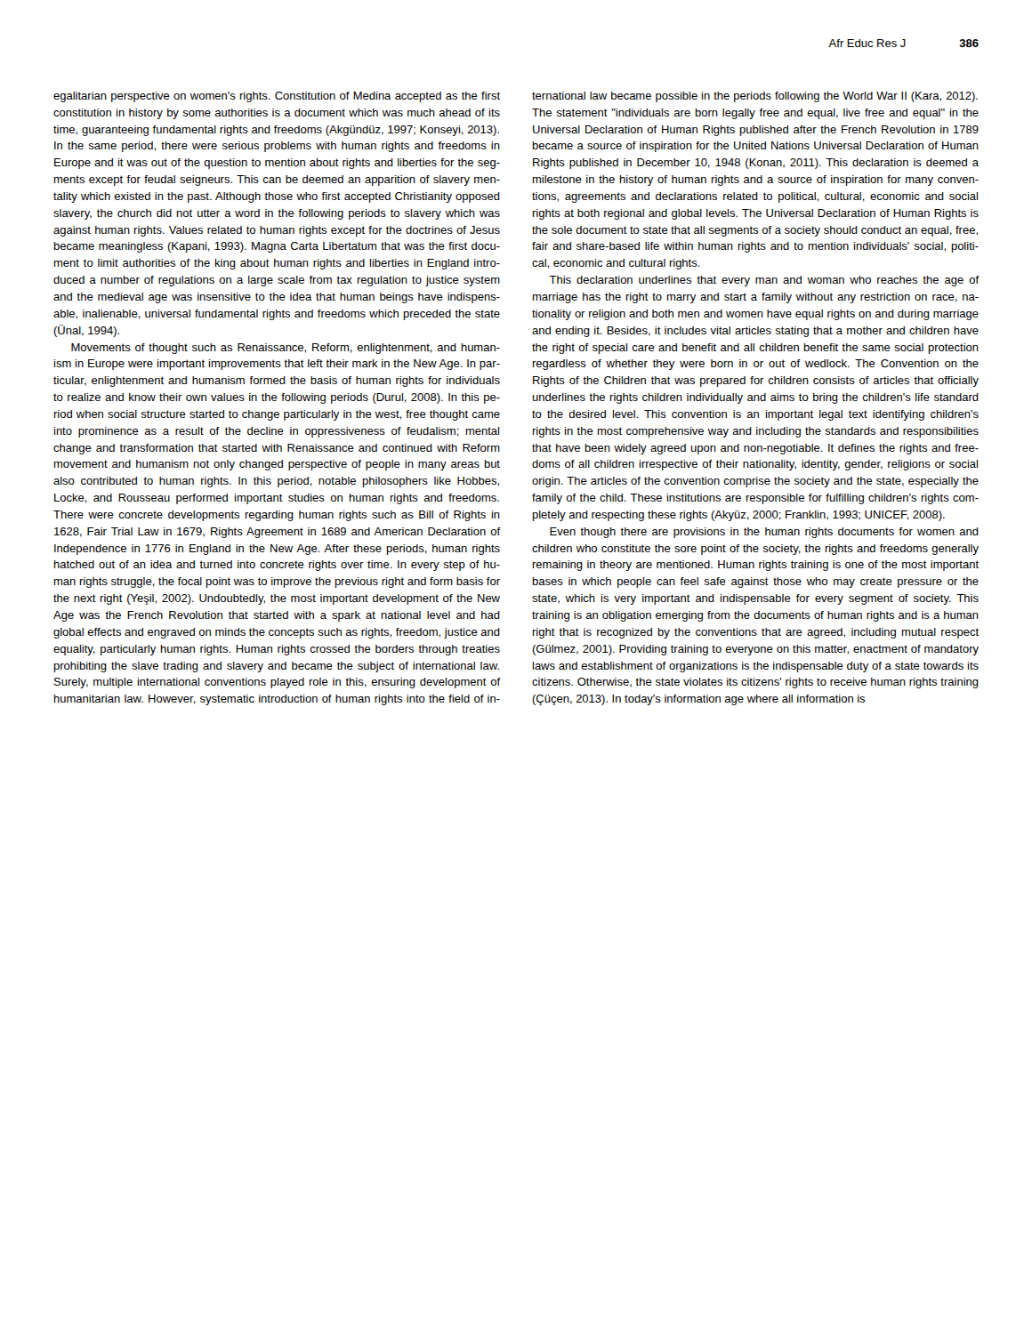Afr Educ Res J 386
egalitarian perspective on women's rights. Constitution of Medina accepted as the first constitution in history by some authorities is a document which was much ahead of its time, guaranteeing fundamental rights and freedoms (Akgündüz, 1997; Konseyi, 2013). In the same period, there were serious problems with human rights and freedoms in Europe and it was out of the question to mention about rights and liberties for the segments except for feudal seigneurs. This can be deemed an apparition of slavery mentality which existed in the past. Although those who first accepted Christianity opposed slavery, the church did not utter a word in the following periods to slavery which was against human rights. Values related to human rights except for the doctrines of Jesus became meaningless (Kapani, 1993). Magna Carta Libertatum that was the first document to limit authorities of the king about human rights and liberties in England introduced a number of regulations on a large scale from tax regulation to justice system and the medieval age was insensitive to the idea that human beings have indispensable, inalienable, universal fundamental rights and freedoms which preceded the state (Ünal, 1994).
Movements of thought such as Renaissance, Reform, enlightenment, and humanism in Europe were important improvements that left their mark in the New Age. In particular, enlightenment and humanism formed the basis of human rights for individuals to realize and know their own values in the following periods (Durul, 2008). In this period when social structure started to change particularly in the west, free thought came into prominence as a result of the decline in oppressiveness of feudalism; mental change and transformation that started with Renaissance and continued with Reform movement and humanism not only changed perspective of people in many areas but also contributed to human rights. In this period, notable philosophers like Hobbes, Locke, and Rousseau performed important studies on human rights and freedoms. There were concrete developments regarding human rights such as Bill of Rights in 1628, Fair Trial Law in 1679, Rights Agreement in 1689 and American Declaration of Independence in 1776 in England in the New Age. After these periods, human rights hatched out of an idea and turned into concrete rights over time. In every step of human rights struggle, the focal point was to improve the previous right and form basis for the next right (Yeşil, 2002). Undoubtedly, the most important development of the New Age was the French Revolution that started with a spark at national level and had global effects and engraved on minds the concepts such as rights, freedom, justice and equality, particularly human rights. Human rights crossed the borders through treaties prohibiting the slave trading and slavery and became the subject of international law. Surely, multiple international conventions played role in this, ensuring development of humanitarian law. However, systematic introduction of human rights into the field of international law became possible in the periods following the World War II (Kara, 2012). The statement "individuals are born legally free and equal, live free and equal" in the Universal Declaration of Human Rights published after the French Revolution in 1789 became a source of inspiration for the United Nations Universal Declaration of Human Rights published in December 10, 1948 (Konan, 2011). This declaration is deemed a milestone in the history of human rights and a source of inspiration for many conventions, agreements and declarations related to political, cultural, economic and social rights at both regional and global levels. The Universal Declaration of Human Rights is the sole document to state that all segments of a society should conduct an equal, free, fair and share-based life within human rights and to mention individuals' social, political, economic and cultural rights.
This declaration underlines that every man and woman who reaches the age of marriage has the right to marry and start a family without any restriction on race, nationality or religion and both men and women have equal rights on and during marriage and ending it. Besides, it includes vital articles stating that a mother and children have the right of special care and benefit and all children benefit the same social protection regardless of whether they were born in or out of wedlock. The Convention on the Rights of the Children that was prepared for children consists of articles that officially underlines the rights children individually and aims to bring the children's life standard to the desired level. This convention is an important legal text identifying children's rights in the most comprehensive way and including the standards and responsibilities that have been widely agreed upon and non-negotiable. It defines the rights and freedoms of all children irrespective of their nationality, identity, gender, religions or social origin. The articles of the convention comprise the society and the state, especially the family of the child. These institutions are responsible for fulfilling children's rights completely and respecting these rights (Akyüz, 2000; Franklin, 1993; UNICEF, 2008).
Even though there are provisions in the human rights documents for women and children who constitute the sore point of the society, the rights and freedoms generally remaining in theory are mentioned. Human rights training is one of the most important bases in which people can feel safe against those who may create pressure or the state, which is very important and indispensable for every segment of society. This training is an obligation emerging from the documents of human rights and is a human right that is recognized by the conventions that are agreed, including mutual respect (Gülmez, 2001). Providing training to everyone on this matter, enactment of mandatory laws and establishment of organizations is the indispensable duty of a state towards its citizens. Otherwise, the state violates its citizens' rights to receive human rights training (Çüçen, 2013). In today's information age where all information is